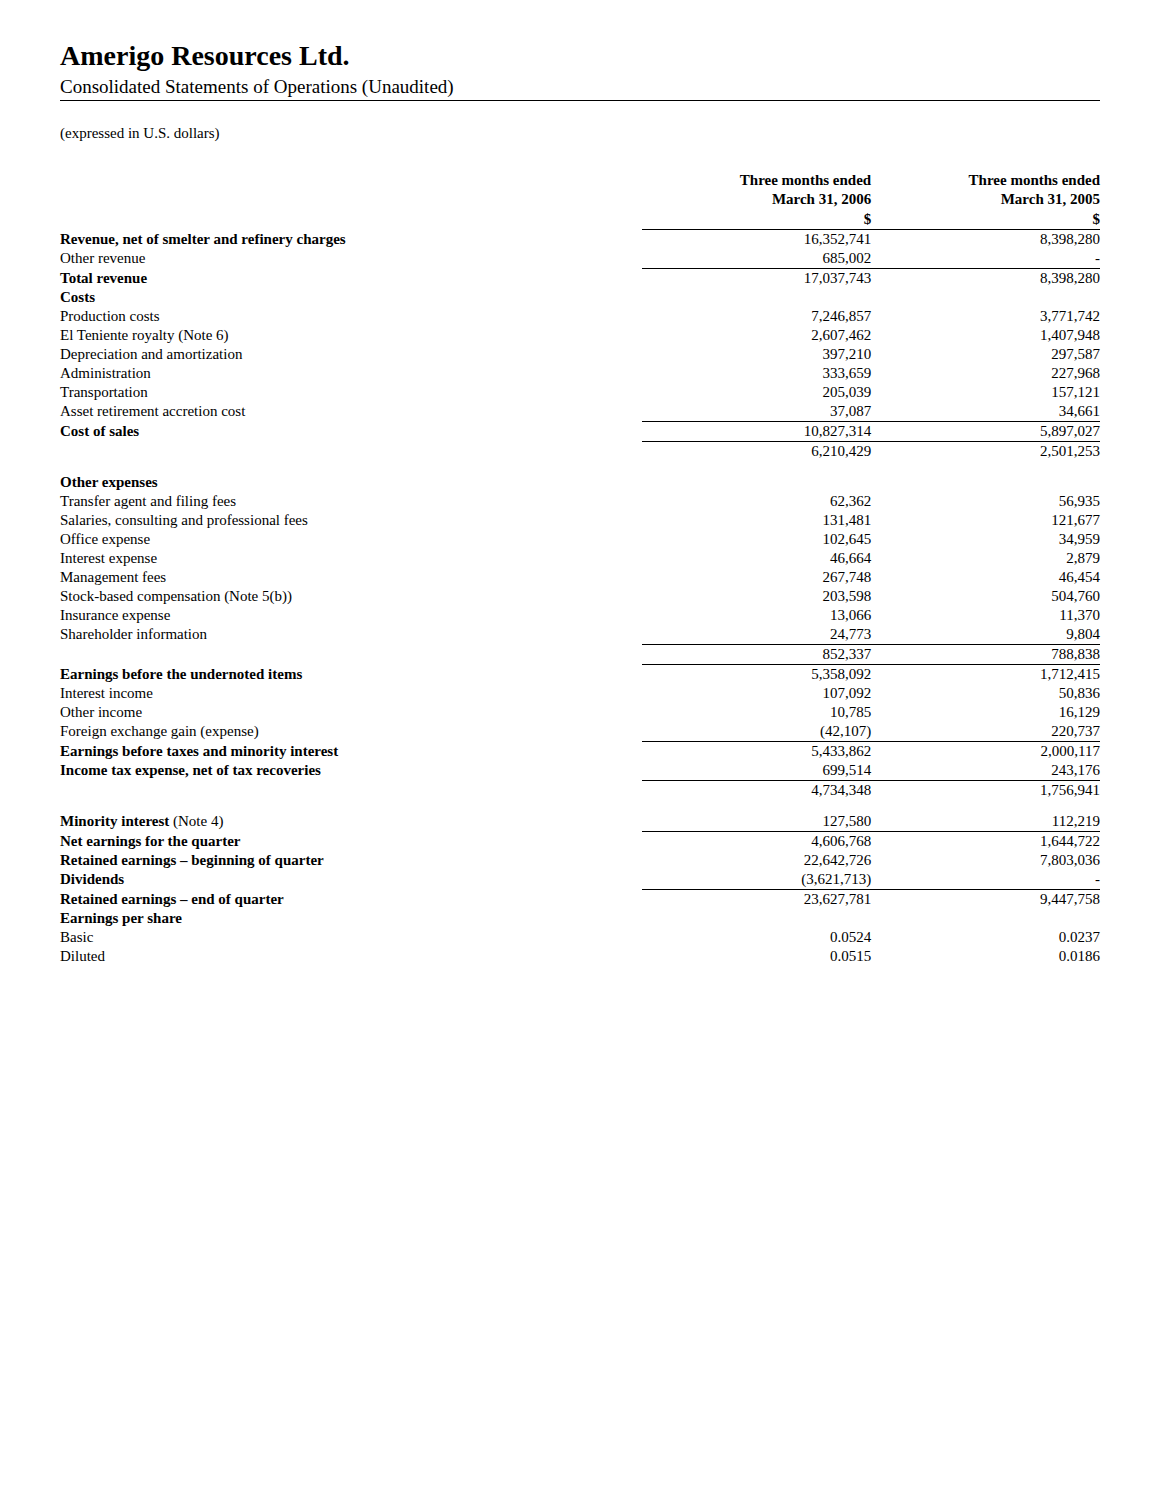Amerigo Resources Ltd.
Consolidated Statements of Operations (Unaudited)
(expressed in U.S. dollars)
| | Three months ended March 31, 2006 | Three months ended March 31, 2005 |
| | $ | $ |
| Revenue, net of smelter and refinery charges | 16,352,741 | 8,398,280 |
| Other revenue | 685,002 | - |
| Total revenue | 17,037,743 | 8,398,280 |
| Costs | | |
| Production costs | 7,246,857 | 3,771,742 |
| El Teniente royalty (Note 6) | 2,607,462 | 1,407,948 |
| Depreciation and amortization | 397,210 | 297,587 |
| Administration | 333,659 | 227,968 |
| Transportation | 205,039 | 157,121 |
| Asset retirement accretion cost | 37,087 | 34,661 |
| Cost of sales | 10,827,314 | 5,897,027 |
| | 6,210,429 | 2,501,253 |
| Other expenses | | |
| Transfer agent and filing fees | 62,362 | 56,935 |
| Salaries, consulting and professional fees | 131,481 | 121,677 |
| Office expense | 102,645 | 34,959 |
| Interest expense | 46,664 | 2,879 |
| Management fees | 267,748 | 46,454 |
| Stock-based compensation (Note 5(b)) | 203,598 | 504,760 |
| Insurance expense | 13,066 | 11,370 |
| Shareholder information | 24,773 | 9,804 |
| | 852,337 | 788,838 |
| Earnings before the undernoted items | 5,358,092 | 1,712,415 |
| Interest income | 107,092 | 50,836 |
| Other income | 10,785 | 16,129 |
| Foreign exchange gain (expense) | (42,107) | 220,737 |
| Earnings before taxes and minority interest | 5,433,862 | 2,000,117 |
| Income tax expense, net of tax recoveries | 699,514 | 243,176 |
| | 4,734,348 | 1,756,941 |
| Minority interest (Note 4) | 127,580 | 112,219 |
| Net earnings for the quarter | 4,606,768 | 1,644,722 |
| Retained earnings – beginning of quarter | 22,642,726 | 7,803,036 |
| Dividends | (3,621,713) | - |
| Retained earnings – end of quarter | 23,627,781 | 9,447,758 |
| Earnings per share | | |
| Basic | 0.0524 | 0.0237 |
| Diluted | 0.0515 | 0.0186 |